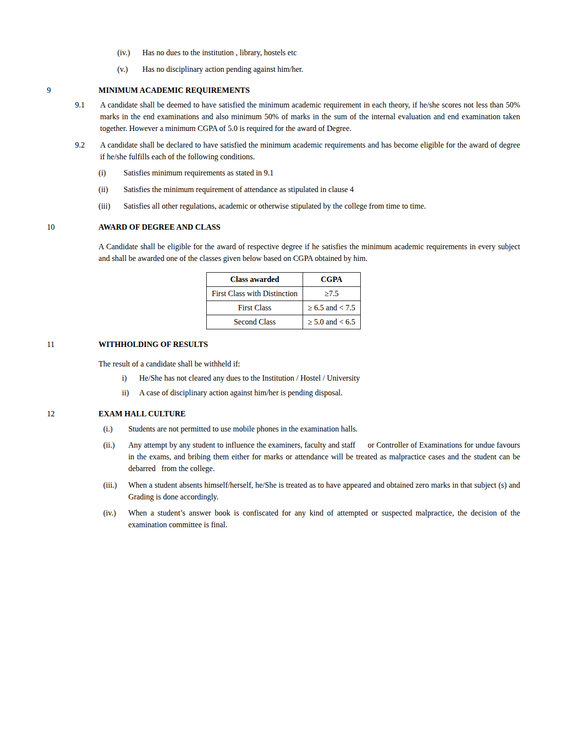(iv.) Has no dues to the institution , library, hostels etc
(v.) Has no disciplinary action pending against him/her.
9 MINIMUM ACADEMIC REQUIREMENTS
9.1 A candidate shall be deemed to have satisfied the minimum academic requirement in each theory, if he/she scores not less than 50% marks in the end examinations and also minimum 50% of marks in the sum of the internal evaluation and end examination taken together. However a minimum CGPA of 5.0 is required for the award of Degree.
9.2 A candidate shall be declared to have satisfied the minimum academic requirements and has become eligible for the award of degree if he/she fulfills each of the following conditions.
(i) Satisfies minimum requirements as stated in 9.1
(ii) Satisfies the minimum requirement of attendance as stipulated in clause 4
(iii) Satisfies all other regulations, academic or otherwise stipulated by the college from time to time.
10 AWARD OF DEGREE AND CLASS
A Candidate shall be eligible for the award of respective degree if he satisfies the minimum academic requirements in every subject and shall be awarded one of the classes given below based on CGPA obtained by him.
| Class awarded | CGPA |
| --- | --- |
| First Class with Distinction | ≥7.5 |
| First Class | ≥ 6.5 and < 7.5 |
| Second Class | ≥ 5.0 and < 6.5 |
11 WITHHOLDING OF RESULTS
The result of a candidate shall be withheld if:
i) He/She has not cleared any dues to the Institution / Hostel / University
ii) A case of disciplinary action against him/her is pending disposal.
12 EXAM HALL CULTURE
(i.) Students are not permitted to use mobile phones in the examination halls.
(ii.) Any attempt by any student to influence the examiners, faculty and staff or Controller of Examinations for undue favours in the exams, and bribing them either for marks or attendance will be treated as malpractice cases and the student can be debarred from the college.
(iii.) When a student absents himself/herself, he/She is treated as to have appeared and obtained zero marks in that subject (s) and Grading is done accordingly.
(iv.) When a student’s answer book is confiscated for any kind of attempted or suspected malpractice, the decision of the examination committee is final.